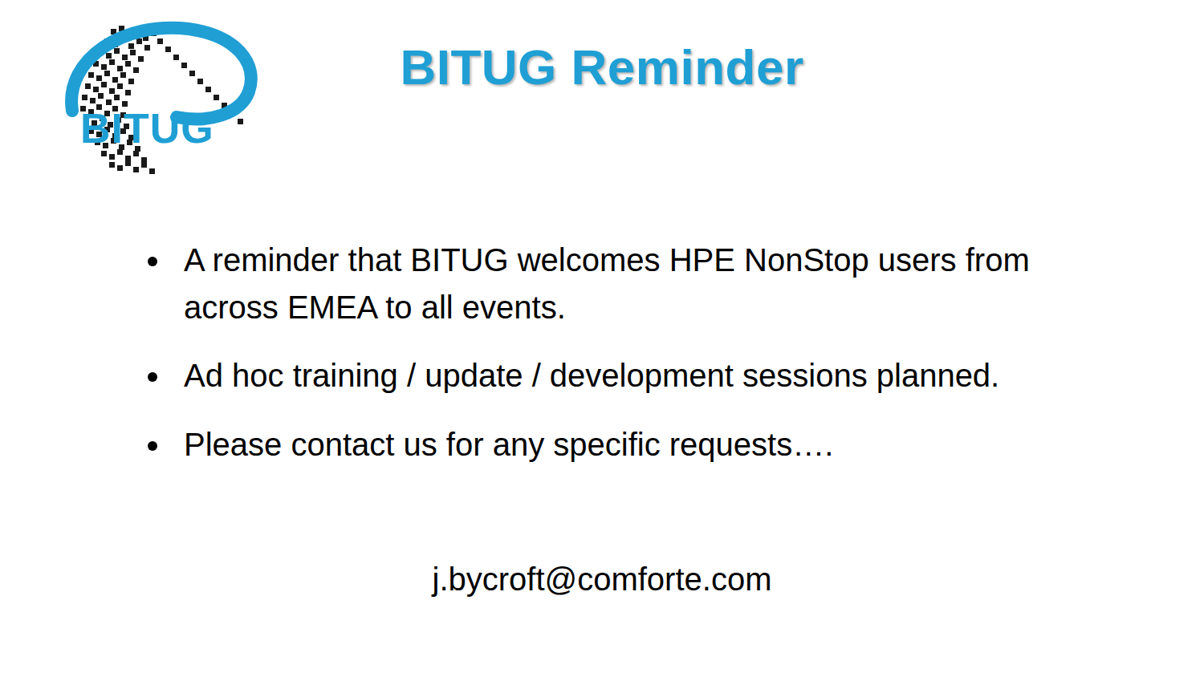BITUG logo BITUG
BITUG Reminder
A reminder that BITUG welcomes HPE NonStop users from across EMEA to all events.
Ad hoc training / update / development sessions planned.
Please contact us for any specific requests….
j.bycroft@comforte.com